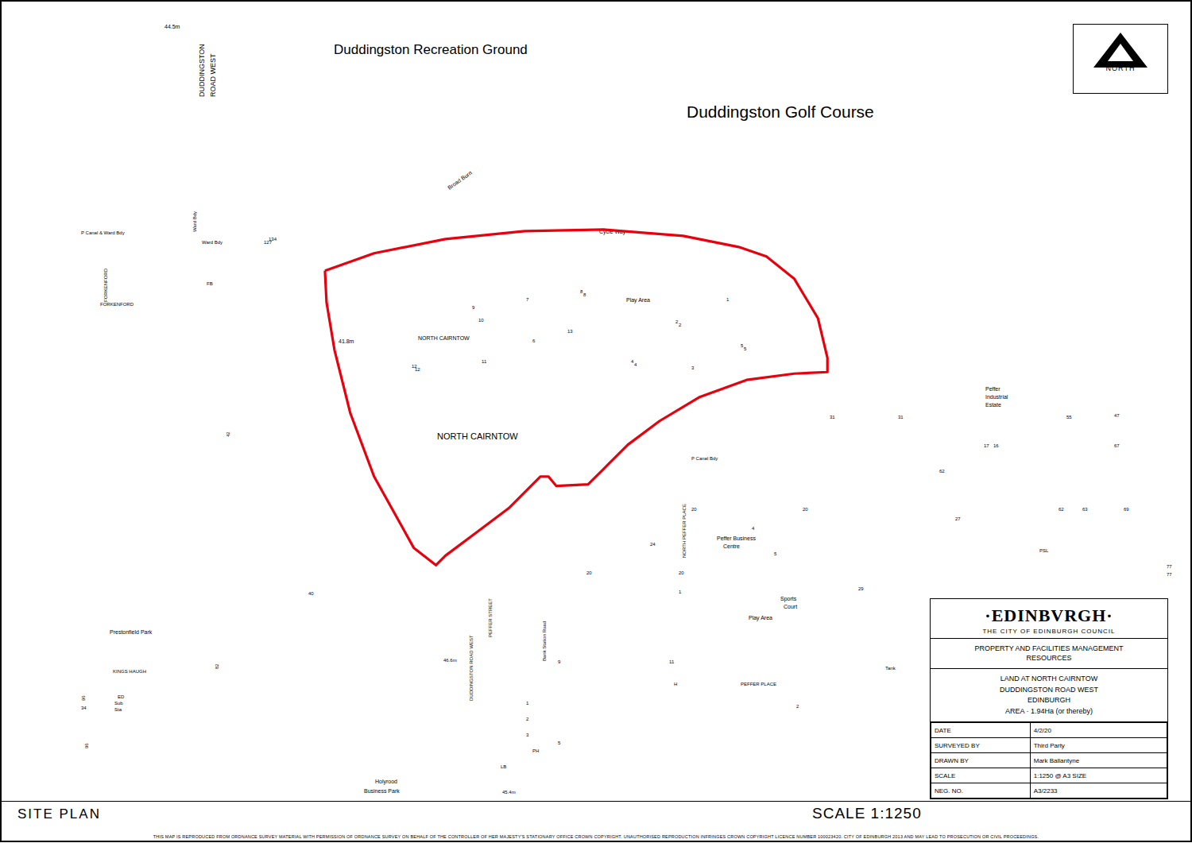NORTH
44.5m
Duddingston Recreation Ground
Duddingston Golf Course
Broad Burn
DUDDINGSTON
ROAD WEST
P Canal & Ward Bdy
Ward Bdy
Ward Bdy
FB
127
134
FORKENFORD
FORKENFORD
Cycle Way
Play Area
NORTH CAIRNTOW
NORTH CAIRNTOW
41.8m
9
7
8
8
1
10
6
13
2
2
12
12
11
4
4
3
5
5
P Canal Bdy
Peffer
Industrial
Estate
31
31
55
47
17
16
67
62
62
63
69
27
PSL
77
77
20
20
4
Peffer Business
Centre
5
29
24
20
20
NORTH PEFFER PLACE
1
Sports
Court
Play Area
Prestonfield Park
42
40
46.6m
96
34
KINGS HAUGH
ED
Sub
Sta
82
96
PEFFER STREET
DUDDINGSTON ROAD WEST
Bank Station Road
9
11
H
1
2
3
5
PH
LB
PEFFER PLACE
2
Tank
Holyrood
Business Park
45.4m
·EDINBVRGH·
THE CITY OF EDINBURGH COUNCIL
PROPERTY AND FACILITIES MANAGEMENT
RESOURCES
LAND AT NORTH CAIRNTOW
DUDDINGSTON ROAD WEST
EDINBURGH
AREA · 1.94Ha (or thereby)
| DATE | 4/2/20 |
| SURVEYED BY | Third Party |
| DRAWN BY | Mark Ballantyne |
| SCALE | 1:1250 @ A3 SIZE |
| NEG. NO. | A3/2233 |
SITE PLAN
SCALE 1:1250
THIS MAP IS REPRODUCED FROM ORDNANCE SURVEY MATERIAL WITH PERMISSION OF ORDNANCE SURVEY ON BEHALF OF THE CONTROLLER OF HER MAJESTY'S STATIONARY OFFICE CROWN COPYRIGHT. UNAUTHORISED REPRODUCTION INFRINGES CROWN COPYRIGHT LICENCE NUMBER 100023420. CITY OF EDINBURGH 2013 AND MAY LEAD TO PROSECUTION OR CIVIL PROCEEDINGS.